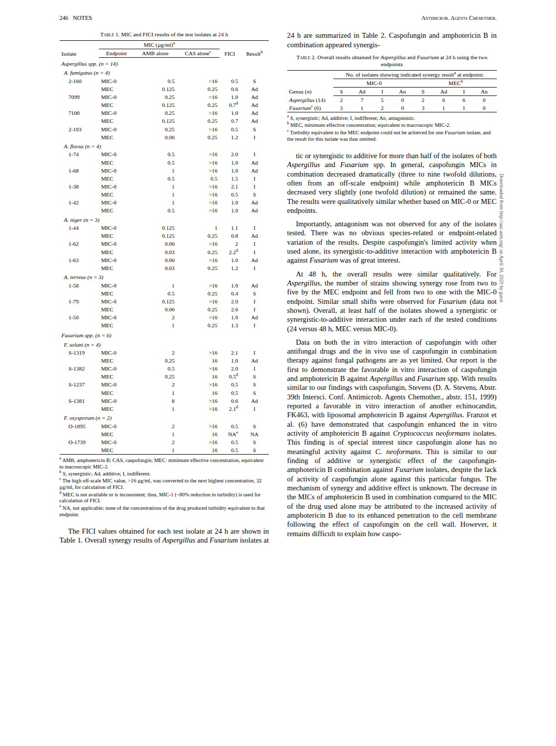246 NOTES Antimicrob. Agents Chemother.
Table 1. MIC and FICI results of the test isolates at 24 h
| Isolate | MIC (µg/ml) a | FICI | Result b |
| --- | --- | --- | --- |
| Endpoint | AMB alone | CAS alone c |
| Aspergillus spp. ( n = 14) |
| A. fumigatus ( n = 4) |
| 2-160 | MIC-0 | 0.5 | >16 | 0.5 | S |
| | MEC | 0.125 | 0.25 | 0.6 | Ad |
| 7099 | MIC-0 | 0.25 | >16 | 1.0 | Ad |
| | MEC | 0.125 | 0.25 | 0.7 d | Ad |
| 7100 | MIC-0 | 0.25 | >16 | 1.0 | Ad |
| | MEC | 0.125 | 0.25 | 0.7 | Ad |
| 2-103 | MIC-0 | 0.25 | >16 | 0.5 | S |
| | MEC | 0.06 | 0.25 | 1.2 | I |
| A. flavus ( n = 4) |
| 1-74 | MIC-0 | 0.5 | >16 | 2.0 | I |
| | MEC | 0.5 | >16 | 1.0 | Ad |
| 1-68 | MIC-0 | 1 | >16 | 1.0 | Ad |
| | MEC | 0.5 | 0.5 | 1.5 | I |
| 1-38 | MIC-0 | 1 | >16 | 2.1 | I |
| | MEC | 1 | >16 | 0.5 | S |
| 1-42 | MIC-0 | 1 | >16 | 1.0 | Ad |
| | MEC | 0.5 | >16 | 1.0 | Ad |
| A. niger ( n = 3) |
| 1-44 | MIC-0 | 0.125 | 1 | 1.1 | I |
| | MEC | 0.125 | 0.25 | 0.8 | Ad |
| 1-62 | MIC-0 | 0.06 | >16 | 2 | I |
| | MEC | 0.03 | 0.25 | 2.2 d | I |
| 1-63 | MIC-0 | 0.06 | >16 | 1.0 | Ad |
| | MEC | 0.03 | 0.25 | 1.2 | I |
| A. terreus ( n = 3) |
| 1-58 | MIC-0 | 1 | >16 | 1.0 | Ad |
| | MEC | 0.5 | 0.25 | 0.4 | S |
| 1-79 | MIC-0 | 0.125 | >16 | 2.0 | I |
| | MEC | 0.06 | 0.25 | 2.6 | I |
| 1-50 | MIC-0 | 2 | >16 | 1.0 | Ad |
| | MEC | 1 | 0.25 | 1.3 | I |
| Fusarium spp. ( n = 6) |
| F. solani ( n = 4) |
| S-1319 | MIC-0 | 2 | >16 | 2.1 | I |
| | MEC | 0.25 | 16 | 1.0 | Ad |
| S-1382 | MIC-0 | 0.5 | >16 | 2.0 | I |
| | MEC | 0.25 | 16 | 0.5 d | S |
| S-1237 | MIC-0 | 2 | >16 | 0.5 | S |
| | MEC | 1 | 16 | 0.5 | S |
| S-1381 | MIC-0 | 8 | >16 | 0.6 | Ad |
| | MEC | 1 | >16 | 2.1 d | I |
| F. oxysporum ( n = 2) |
| O-1895 | MIC-0 | 2 | >16 | 0.5 | S |
| | MEC | 1 | 16 | NA e | NA |
| O-1739 | MIC-0 | 2 | >16 | 0.5 | S |
| | MEC | 1 | 16 | 0.5 | S |
a AMB, amphotericin B; CAS, caspofungin; MEC: minimum effective concentration, equivalent to macroscopic MIC-2.
b S, synergistic; Ad, additive; I, indifferent.
c The high off-scale MIC value, >16 µg/ml, was converted to the next highest concentration, 32 µg/ml, for calculation of FICI.
d MEC is not available or is inconsistent; thus, MIC-1 (~80% reduction in turbidity) is used for calculation of FICI.
e NA, not applicable; none of the concentrations of the drug produced turbidity equivalent to that endpoint.
The FICI values obtained for each test isolate at 24 h are shown in Table 1. Overall synergy results of Aspergillus and Fusarium isolates at 24 h are summarized in Table 2. Caspofungin and amphotericin B in combination appeared synergis-
Table 2. Overall results obtained for Aspergillus and Fusarium at 24 h using the two endpoints
| Genus ( n ) | No. of isolates showing indicated synergy result a at endpoint: |
| --- | --- |
| MIC-0 | MEC b |
| S | Ad | I | An | S | Ad | I | An |
| Aspergillus (14) | 2 | 7 | 5 | 0 | 2 | 6 | 6 | 0 |
| Fusarium c (6) | 3 | 1 | 2 | 0 | 3 | 1 | 1 | 0 |
a S, synergistic; Ad, additive; I, indifferent; An, antagonistic.
b MEC, minimum effective concentration; equivalent to macroscopic MIC-2.
c Turbidity equivalent to the MEC endpoint could not be achieved for one Fusarium isolate, and the result for this isolate was thus omitted.
tic or synergistic to additive for more than half of the isolates of both Aspergillus and Fusarium spp. In general, caspofungin MICs in combination decreased dramatically (three to nine twofold dilutions, often from an off-scale endpoint) while amphotericin B MICs decreased very slightly (one twofold dilution) or remained the same. The results were qualitatively similar whether based on MIC-0 or MEC endpoints.
Importantly, antagonism was not observed for any of the isolates tested. There was no obvious species-related or endpoint-related variation of the results. Despite caspofungin's limited activity when used alone, its synergistic-to-additive interaction with amphotericin B against Fusarium was of great interest.
At 48 h, the overall results were similar qualitatively. For Aspergillus, the number of strains showing synergy rose from two to five by the MEC endpoint and fell from two to one with the MIC-0 endpoint. Similar small shifts were observed for Fusarium (data not shown). Overall, at least half of the isolates showed a synergistic or synergistic-to-additive interaction under each of the tested conditions (24 versus 48 h, MEC versus MIC-0).
Data on both the in vitro interaction of caspofungin with other antifungal drugs and the in vivo use of caspofungin in combination therapy against fungal pathogens are as yet limited. Our report is the first to demonstrate the favorable in vitro interaction of caspofungin and amphotericin B against Aspergillus and Fusarium spp. With results similar to our findings with caspofungin, Stevens (D. A. Stevens, Abstr. 39th Intersci. Conf. Antimicrob. Agents Chemother., abstr. 151, 1999) reported a favorable in vitro interaction of another echinocandin, FK463, with liposomal amphotericin B against Aspergillus. Franzot et al. (6) have demonstrated that caspofungin enhanced the in vitro activity of amphotericin B against Cryptococcus neoformans isolates. This finding is of special interest since caspofungin alone has no meaningful activity against C. neoformans. This is similar to our finding of additive or synergistic effect of the caspofungin-amphotericin B combination against Fusarium isolates, despite the lack of activity of caspofungin alone against this particular fungus. The mechanism of synergy and additive effect is unknown. The decrease in the MICs of amphotericin B used in combination compared to the MIC of the drug used alone may be attributed to the increased activity of amphotericin B due to its enhanced penetration to the cell membrane following the effect of caspofungin on the cell wall. However, it remains difficult to explain how caspo-
Downloaded from http://aac.asm.org/ on April 30, 2020 by guest